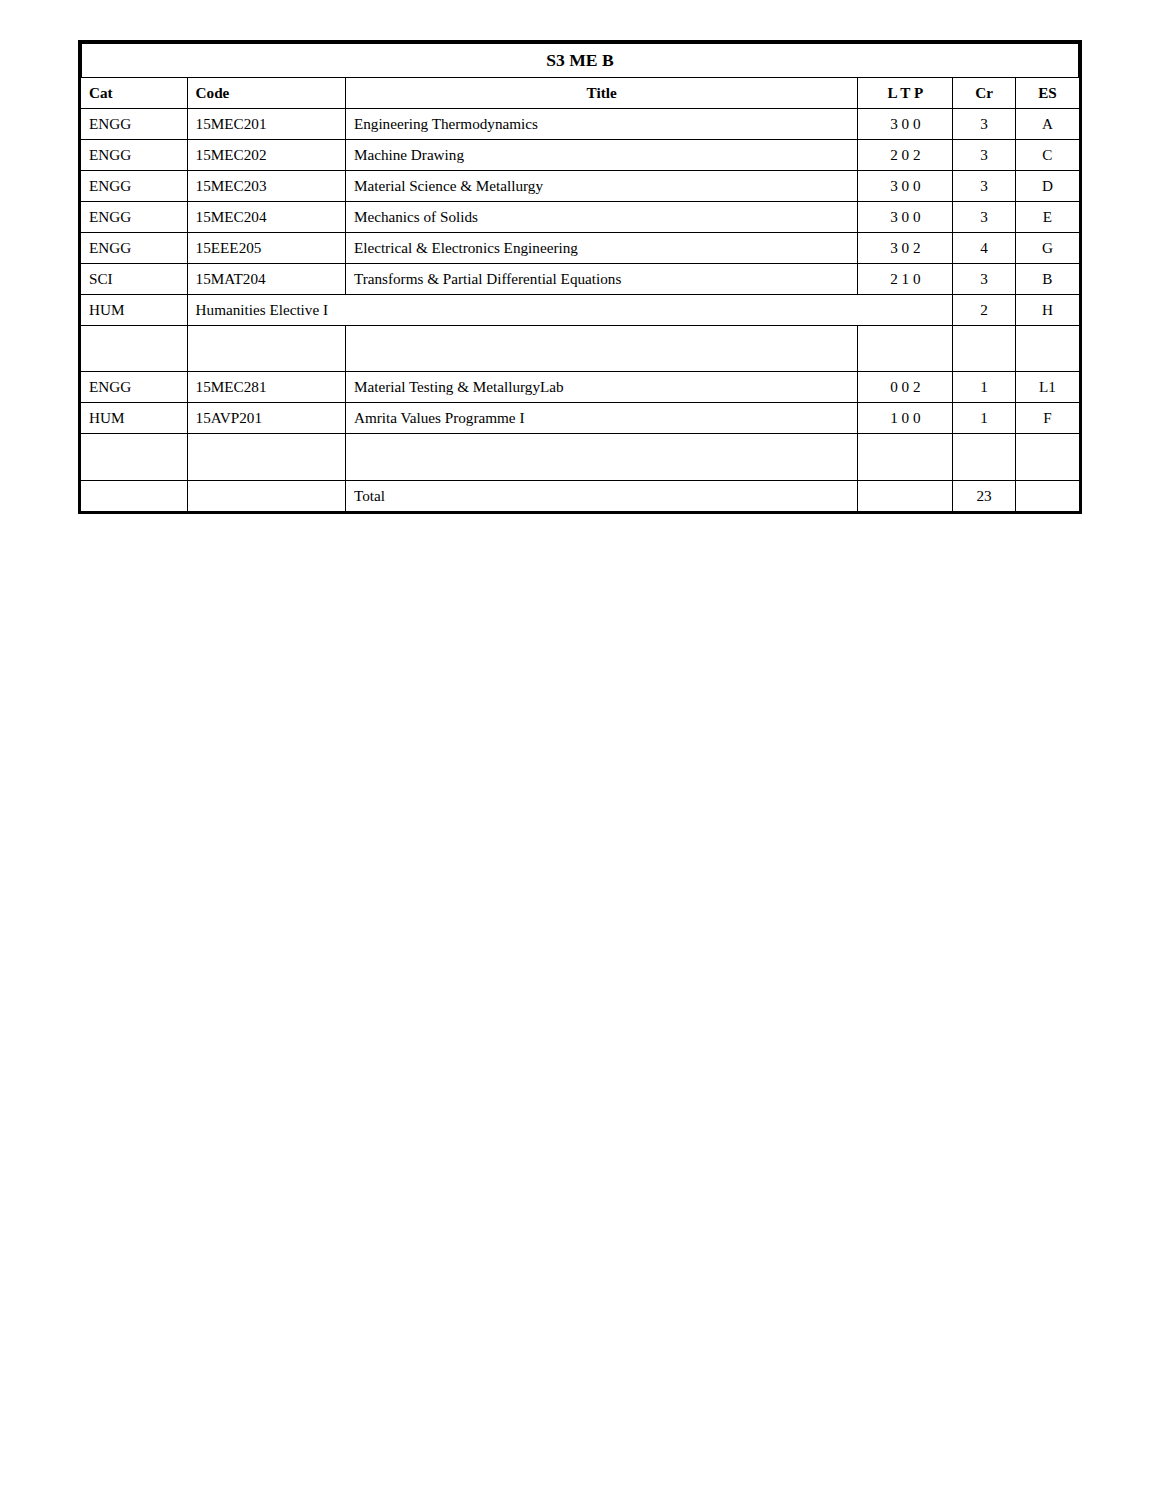S3 ME B
| Cat | Code | Title | L T P | Cr | ES |
| --- | --- | --- | --- | --- | --- |
| ENGG | 15MEC201 | Engineering Thermodynamics | 3 0 0 | 3 | A |
| ENGG | 15MEC202 | Machine Drawing | 2 0 2 | 3 | C |
| ENGG | 15MEC203 | Material Science & Metallurgy | 3 0 0 | 3 | D |
| ENGG | 15MEC204 | Mechanics of Solids | 3 0 0 | 3 | E |
| ENGG | 15EEE205 | Electrical & Electronics Engineering | 3 0 2 | 4 | G |
| SCI | 15MAT204 | Transforms & Partial Differential Equations | 2 1 0 | 3 | B |
| HUM | Humanities Elective I | 2 | H |
| ENGG | 15MEC281 | Material Testing & MetallurgyLab | 0 0 2 | 1 | L1 |
| HUM | 15AVP201 | Amrita Values Programme I | 1 0 0 | 1 | F |
| | | Total | | 23 | |